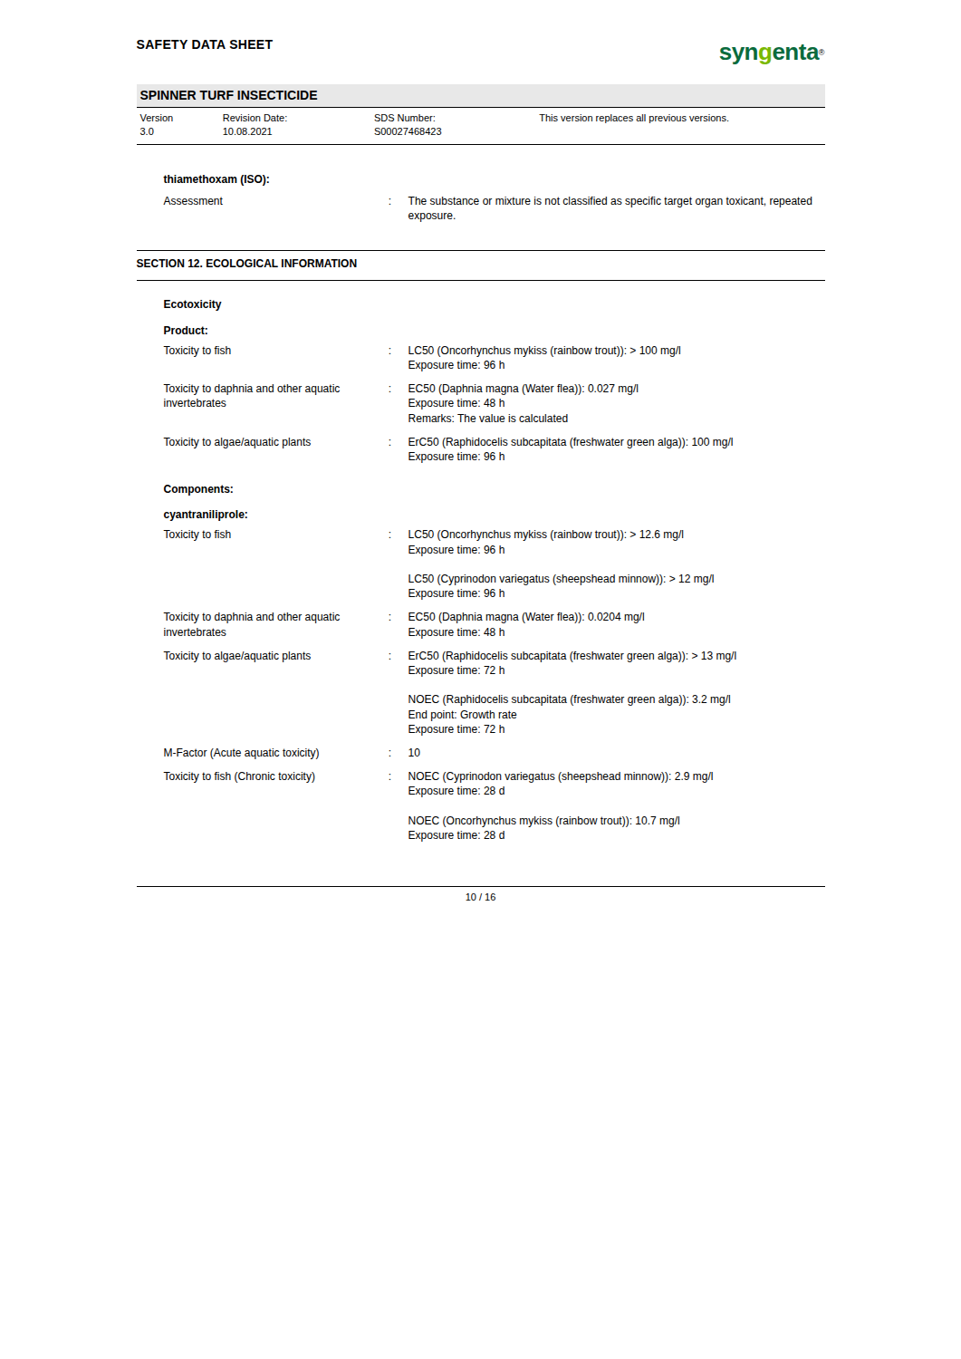SAFETY DATA SHEET
syngenta®
SPINNER TURF INSECTICIDE
| Version 3.0 | Revision Date: 10.08.2021 | SDS Number: S00027468423 | This version replaces all previous versions. |
thiamethoxam (ISO):
| Assessment | : | The substance or mixture is not classified as specific target organ toxicant, repeated exposure. |
SECTION 12. ECOLOGICAL INFORMATION
Ecotoxicity
Product:
| Toxicity to fish | : | LC50 (Oncorhynchus mykiss (rainbow trout)): > 100 mg/l Exposure time: 96 h |
| Toxicity to daphnia and other aquatic invertebrates | : | EC50 (Daphnia magna (Water flea)): 0.027 mg/l Exposure time: 48 h Remarks: The value is calculated |
| Toxicity to algae/aquatic plants | : | ErC50 (Raphidocelis subcapitata (freshwater green alga)): 100 mg/l Exposure time: 96 h |
Components:
cyantraniliprole:
| Toxicity to fish | : | LC50 (Oncorhynchus mykiss (rainbow trout)): > 12.6 mg/l Exposure time: 96 h LC50 (Cyprinodon variegatus (sheepshead minnow)): > 12 mg/l Exposure time: 96 h |
| Toxicity to daphnia and other aquatic invertebrates | : | EC50 (Daphnia magna (Water flea)): 0.0204 mg/l Exposure time: 48 h |
| Toxicity to algae/aquatic plants | : | ErC50 (Raphidocelis subcapitata (freshwater green alga)): > 13 mg/l Exposure time: 72 h NOEC (Raphidocelis subcapitata (freshwater green alga)): 3.2 mg/l End point: Growth rate Exposure time: 72 h |
| M-Factor (Acute aquatic toxicity) | : | 10 |
| Toxicity to fish (Chronic toxicity) | : | NOEC (Cyprinodon variegatus (sheepshead minnow)): 2.9 mg/l Exposure time: 28 d NOEC (Oncorhynchus mykiss (rainbow trout)): 10.7 mg/l Exposure time: 28 d |
10 / 16